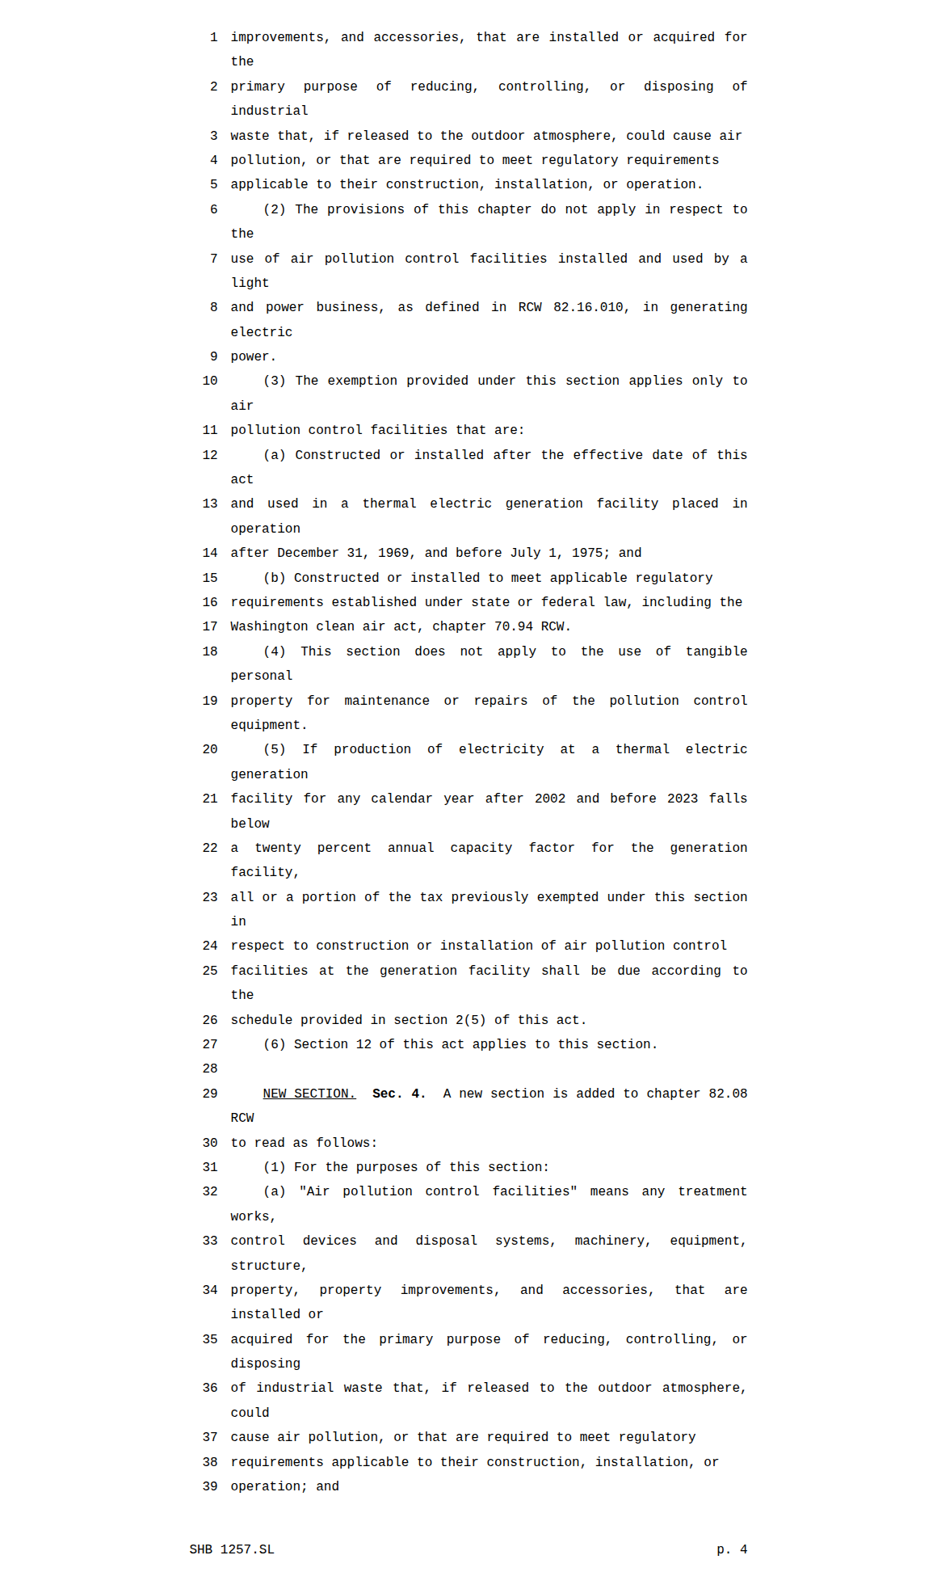improvements, and accessories, that are installed or acquired for the
primary purpose of reducing, controlling, or disposing of industrial
waste that, if released to the outdoor atmosphere, could cause air
pollution, or that are required to meet regulatory requirements
applicable to their construction, installation, or operation.
(2) The provisions of this chapter do not apply in respect to the
use of air pollution control facilities installed and used by a light
and power business, as defined in RCW 82.16.010, in generating electric
power.
(3) The exemption provided under this section applies only to air
pollution control facilities that are:
(a) Constructed or installed after the effective date of this act
and used in a thermal electric generation facility placed in operation
after December 31, 1969, and before July 1, 1975; and
(b) Constructed or installed to meet applicable regulatory
requirements established under state or federal law, including the
Washington clean air act, chapter 70.94 RCW.
(4) This section does not apply to the use of tangible personal
property for maintenance or repairs of the pollution control equipment.
(5) If production of electricity at a thermal electric generation
facility for any calendar year after 2002 and before 2023 falls below
a twenty percent annual capacity factor for the generation facility,
all or a portion of the tax previously exempted under this section in
respect to construction or installation of air pollution control
facilities at the generation facility shall be due according to the
schedule provided in section 2(5) of this act.
(6) Section 12 of this act applies to this section.
NEW SECTION. Sec. 4. A new section is added to chapter 82.08 RCW
to read as follows:
(1) For the purposes of this section:
(a) "Air pollution control facilities" means any treatment works,
control devices and disposal systems, machinery, equipment, structure,
property, property improvements, and accessories, that are installed or
acquired for the primary purpose of reducing, controlling, or disposing
of industrial waste that, if released to the outdoor atmosphere, could
cause air pollution, or that are required to meet regulatory
requirements applicable to their construction, installation, or
operation; and
SHB 1257.SL
p. 4